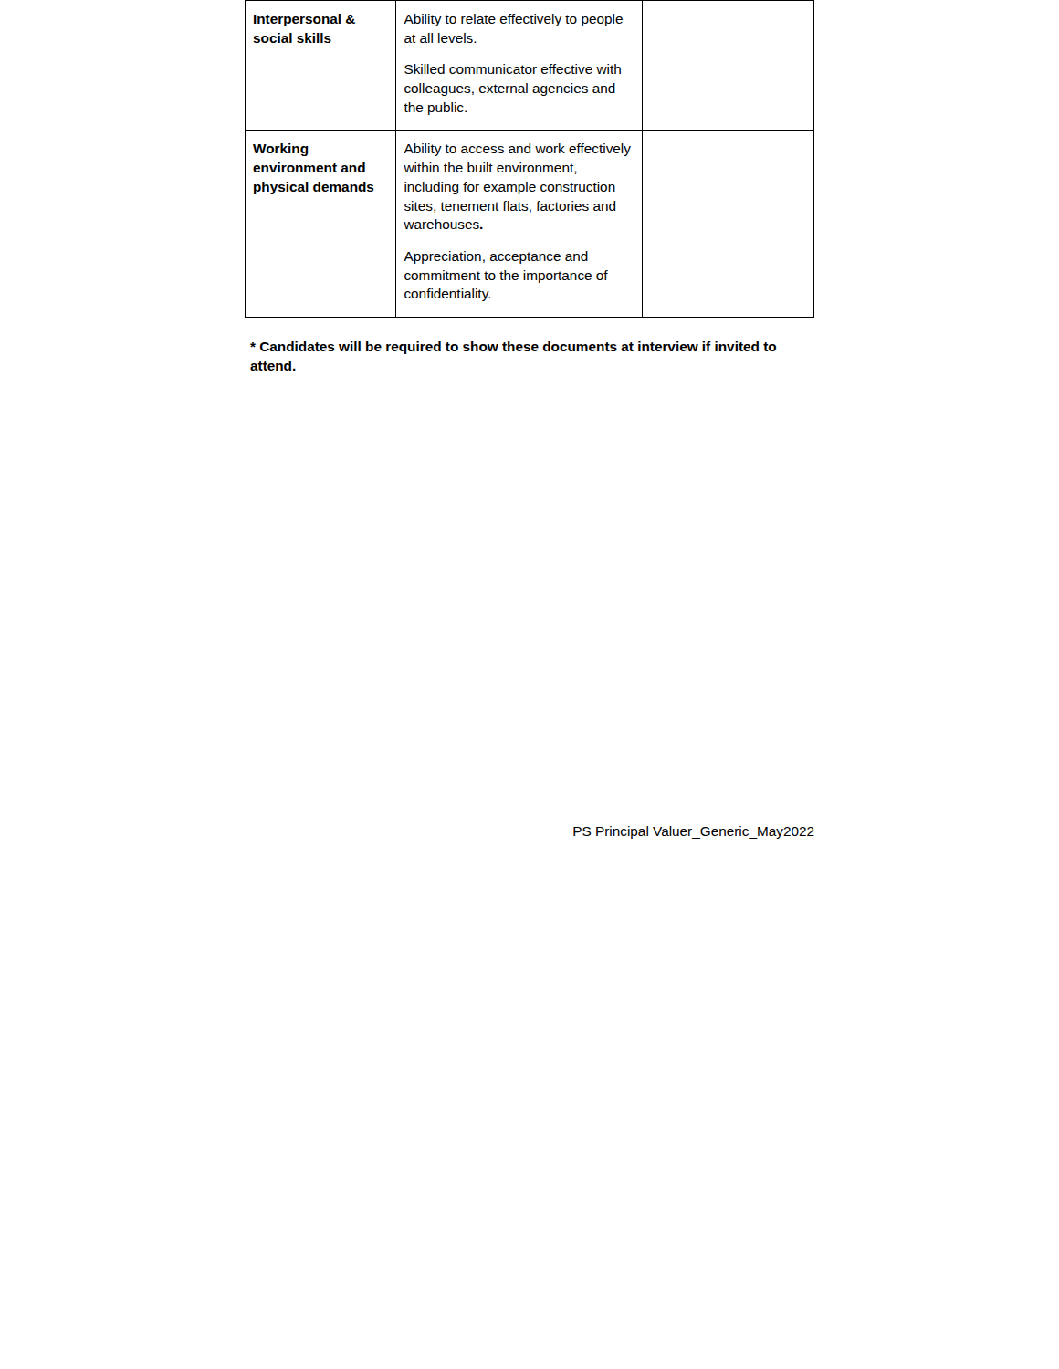| Interpersonal & social skills | Ability to relate effectively to people at all levels. Skilled communicator effective with colleagues, external agencies and the public. | |
| Working environment and physical demands | Ability to access and work effectively within the built environment, including for example construction sites, tenement flats, factories and warehouses . Appreciation, acceptance and commitment to the importance of confidentiality. | |
* Candidates will be required to show these documents at interview if invited to attend.
PS Principal Valuer_Generic_May2022